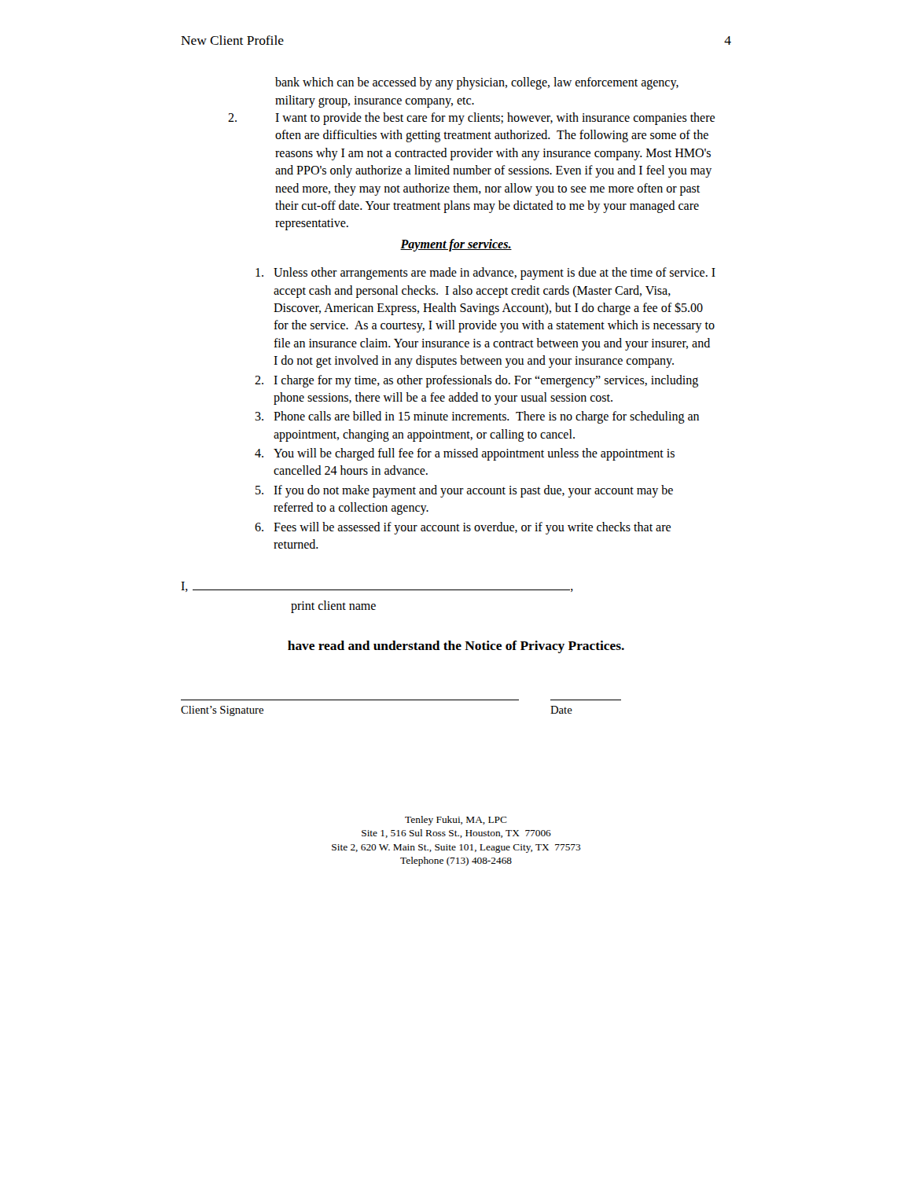New Client Profile 4
bank which can be accessed by any physician, college, law enforcement agency, military group, insurance company, etc.
2. I want to provide the best care for my clients; however, with insurance companies there often are difficulties with getting treatment authorized. The following are some of the reasons why I am not a contracted provider with any insurance company. Most HMO's and PPO's only authorize a limited number of sessions. Even if you and I feel you may need more, they may not authorize them, nor allow you to see me more often or past their cut-off date. Your treatment plans may be dictated to me by your managed care representative.
Payment for services.
Unless other arrangements are made in advance, payment is due at the time of service. I accept cash and personal checks. I also accept credit cards (Master Card, Visa, Discover, American Express, Health Savings Account), but I do charge a fee of $5.00 for the service. As a courtesy, I will provide you with a statement which is necessary to file an insurance claim. Your insurance is a contract between you and your insurer, and I do not get involved in any disputes between you and your insurance company.
I charge for my time, as other professionals do. For “emergency” services, including phone sessions, there will be a fee added to your usual session cost.
Phone calls are billed in 15 minute increments. There is no charge for scheduling an appointment, changing an appointment, or calling to cancel.
You will be charged full fee for a missed appointment unless the appointment is cancelled 24 hours in advance.
If you do not make payment and your account is past due, your account may be referred to a collection agency.
Fees will be assessed if your account is overdue, or if you write checks that are returned.
I, ,
print client name
have read and understand the Notice of Privacy Practices.
Client’s Signature Date
Tenley Fukui, MA, LPC
Site 1, 516 Sul Ross St., Houston, TX 77006
Site 2, 620 W. Main St., Suite 101, League City, TX 77573
Telephone (713) 408-2468